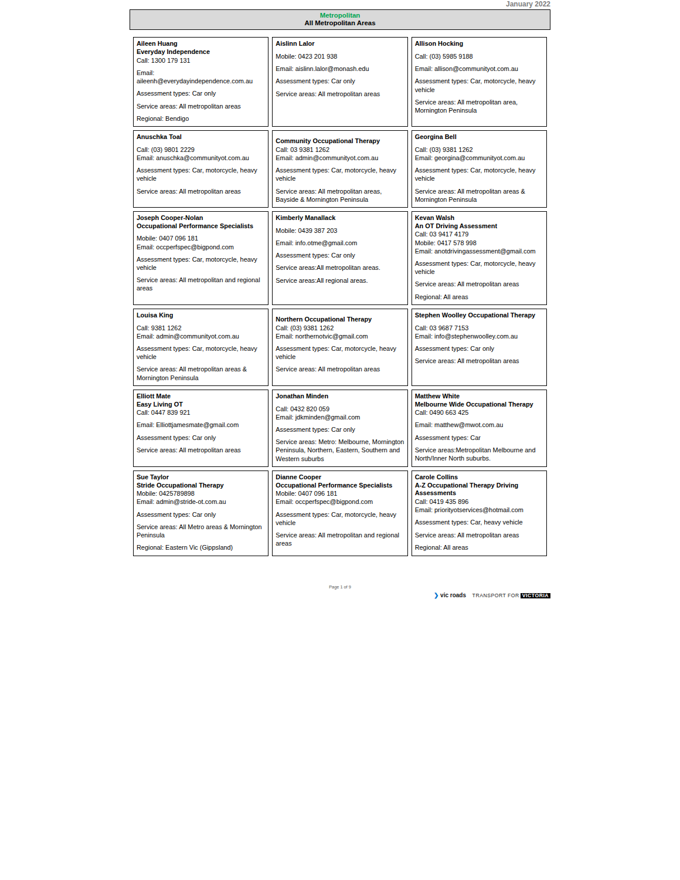January 2022
Metropolitan All Metropolitan Areas
| Aileen Huang Everyday Independence Call: 1300 179 131 Email: aileenh@everydayindependence.com.au Assessment types: Car only Service areas: All metropolitan areas Regional: Bendigo | Aislinn Lalor Mobile: 0423 201 938 Email: aislinn.lalor@monash.edu Assessment types: Car only Service areas: All metropolitan areas | Allison Hocking Call: (03) 5985 9188 Email: allison@communityot.com.au Assessment types: Car, motorcycle, heavy vehicle Service areas: All metropolitan area, Mornington Peninsula |
| Anuschka Toal Call: (03) 9801 2229 Email: anuschka@communityot.com.au Assessment types: Car, motorcycle, heavy vehicle Service areas: All metropolitan areas | Community Occupational Therapy Call: 03 9381 1262 Email: admin@communityot.com.au Assessment types: Car, motorcycle, heavy vehicle Service areas: All metropolitan areas, Bayside & Mornington Peninsula | Georgina Bell Call: (03) 9381 1262 Email: georgina@communityot.com.au Assessment types: Car, motorcycle, heavy vehicle Service areas: All metropolitan areas & Mornington Peninsula |
| Joseph Cooper-Nolan Occupational Performance Specialists Mobile: 0407 096 181 Email: occperfspec@bigpond.com Assessment types: Car, motorcycle, heavy vehicle Service areas: All metropolitan and regional areas | Kimberly Manallack Mobile: 0439 387 203 Email: info.otme@gmail.com Assessment types: Car only Service areas:All metropolitan areas. Service areas:All regional areas. | Kevan Walsh An OT Driving Assessment Call: 03 9417 4179 Mobile: 0417 578 998 Email: anotdrivingassessment@gmail.com Assessment types: Car, motorcycle, heavy vehicle Service areas: All metropolitan areas Regional: All areas |
| Louisa King Call: 9381 1262 Email: admin@communityot.com.au Assessment types: Car, motorcycle, heavy vehicle Service areas: All metropolitan areas & Mornington Peninsula | Northern Occupational Therapy Call: (03) 9381 1262 Email: northernotvic@gmail.com Assessment types: Car, motorcycle, heavy vehicle Service areas: All metropolitan areas | Stephen Woolley Occupational Therapy Call: 03 9687 7153 Email: info@stephenwoolley.com.au Assessment types: Car only Service areas: All metropolitan areas |
| Elliott Mate Easy Living OT Call: 0447 839 921 Email: Elliottjamesmate@gmail.com Assessment types: Car only Service areas: All metropolitan areas | Jonathan Minden Call: 0432 820 059 Email: jdkminden@gmail.com Assessment types: Car only Service areas: Metro: Melbourne, Mornington Peninsula, Northern, Eastern, Southern and Western suburbs | Matthew White Melbourne Wide Occupational Therapy Call: 0490 663 425 Email: matthew@mwot.com.au Assessment types: Car Service areas:Metropolitan Melbourne and North/Inner North suburbs. |
| Sue Taylor Stride Occupational Therapy Mobile: 0425789898 Email: admin@stride-ot.com.au Assessment types: Car only Service areas: All Metro areas & Mornington Peninsula Regional: Eastern Vic (Gippsland) | Dianne Cooper Occupational Performance Specialists Mobile: 0407 096 181 Email: occperfspec@bigpond.com Assessment types: Car, motorcycle, heavy vehicle Service areas: All metropolitan and regional areas | Carole Collins A-Z Occupational Therapy Driving Assessments Call: 0419 435 896 Email: priorityotservices@hotmail.com Assessment types: Car, heavy vehicle Service areas: All metropolitan areas Regional: All areas |
Page 1 of 9
❯ vic roads TRANSPORT FORVICTORIA